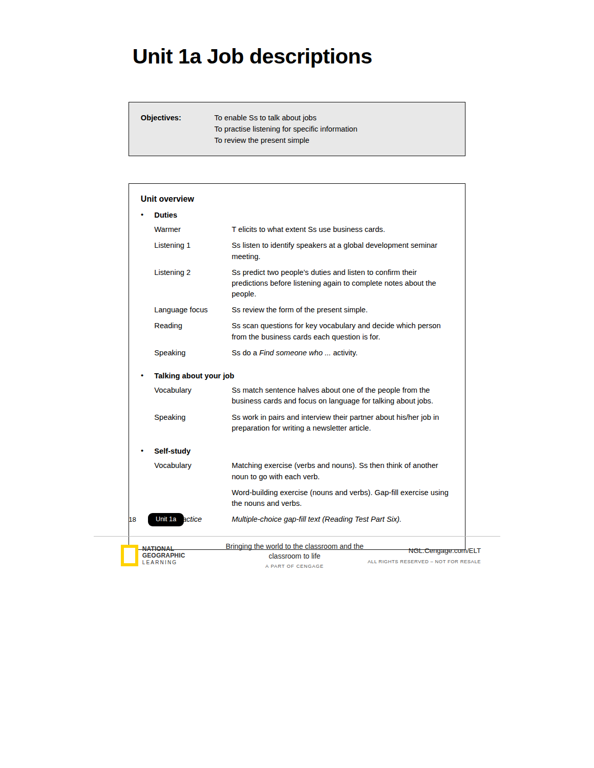Unit 1a Job descriptions
| Objectives: | To enable Ss to talk about jobs |
| | To practise listening for specific information |
| | To review the present simple |
Unit overview
Duties
| Warmer | T elicits to what extent Ss use business cards. |
| Listening 1 | Ss listen to identify speakers at a global development seminar meeting. |
| Listening 2 | Ss predict two people’s duties and listen to confirm their predictions before listening again to complete notes about the people. |
| Language focus | Ss review the form of the present simple. |
| Reading | Ss scan questions for key vocabulary and decide which person from the business cards each question is for. |
| Speaking | Ss do a Find someone who ... activity. |
Talking about your job
| Vocabulary | Ss match sentence halves about one of the people from the business cards and focus on language for talking about jobs. |
| Speaking | Ss work in pairs and interview their partner about his/her job in preparation for writing a newsletter article. |
Self-study
| Vocabulary | Matching exercise (verbs and nouns). Ss then think of another noun to go with each verb. |
| | Word-building exercise (nouns and verbs). Gap-fill exercise using the nouns and verbs. |
| Exam practice | Multiple-choice gap-fill text (Reading Test Part Six). |
18
Unit 1a
NATIONAL
GEOGRAPHIC
LEARNING
Bringing the world to the classroom and the classroom to life A PART OF CENGAGE
NGL.Cengage.com/ELT
ALL RIGHTS RESERVED – NOT FOR RESALE